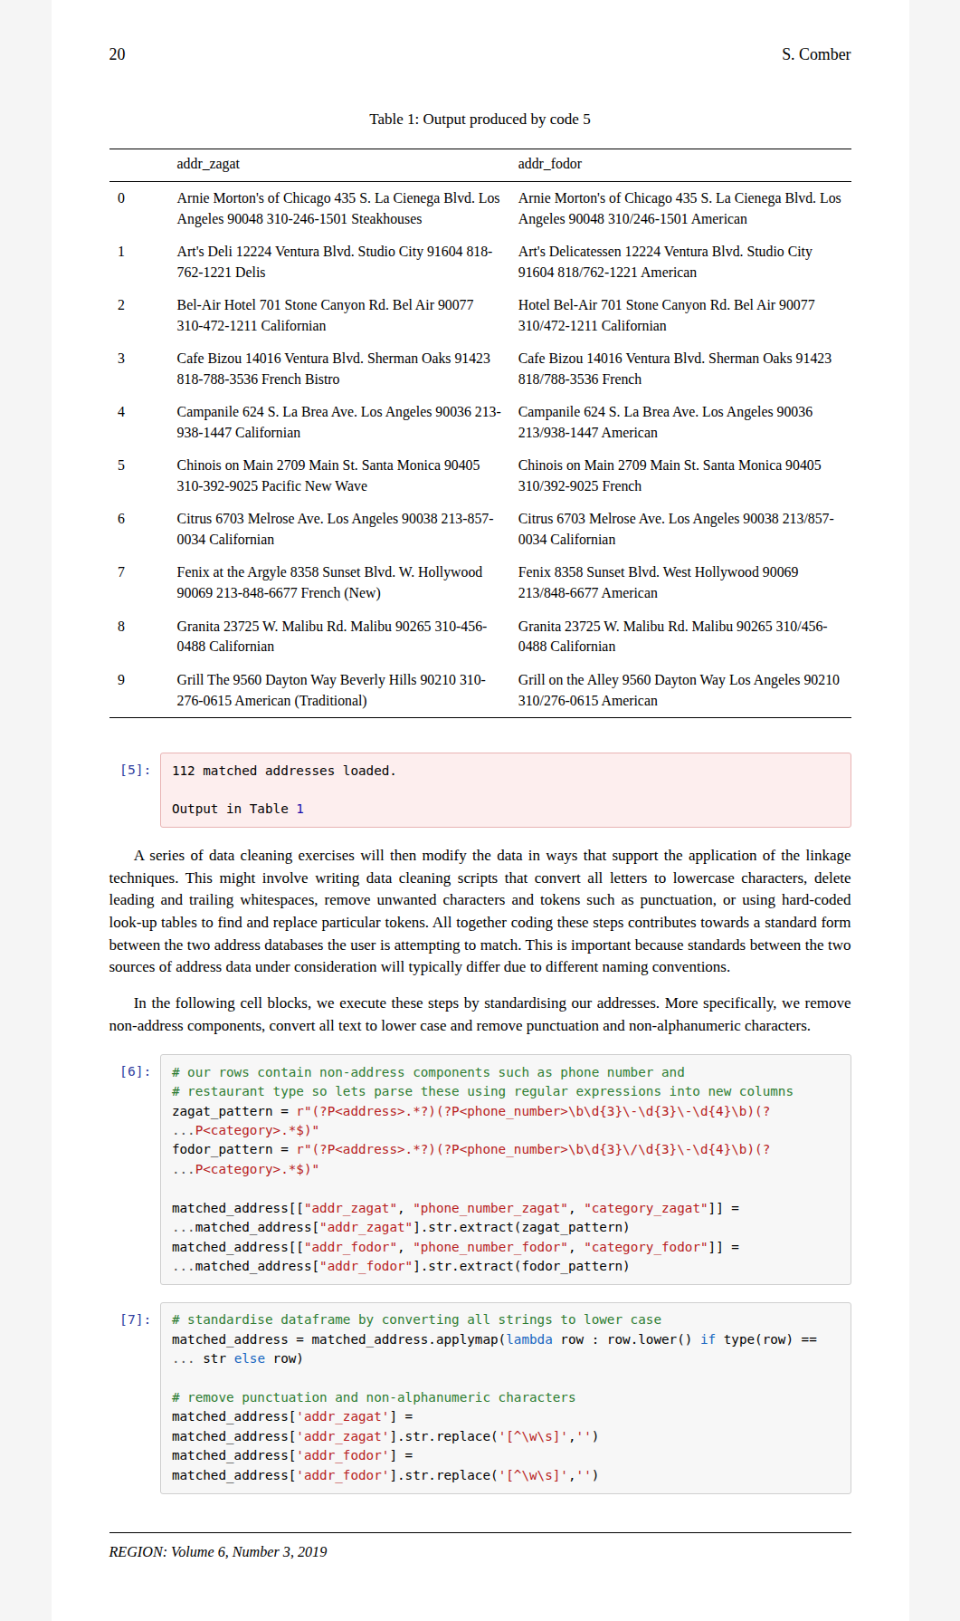20 S. Comber
Table 1: Output produced by code 5
| | addr_zagat | addr_fodor |
| --- | --- | --- |
| 0 | Arnie Morton's of Chicago 435 S. La Cienega Blvd. Los Angeles 90048 310-246-1501 Steakhouses | Arnie Morton's of Chicago 435 S. La Cienega Blvd. Los Angeles 90048 310/246-1501 American |
| 1 | Art's Deli 12224 Ventura Blvd. Studio City 91604 818-762-1221 Delis | Art's Delicatessen 12224 Ventura Blvd. Studio City 91604 818/762-1221 American |
| 2 | Bel-Air Hotel 701 Stone Canyon Rd. Bel Air 90077 310-472-1211 Californian | Hotel Bel-Air 701 Stone Canyon Rd. Bel Air 90077 310/472-1211 Californian |
| 3 | Cafe Bizou 14016 Ventura Blvd. Sherman Oaks 91423 818-788-3536 French Bistro | Cafe Bizou 14016 Ventura Blvd. Sherman Oaks 91423 818/788-3536 French |
| 4 | Campanile 624 S. La Brea Ave. Los Angeles 90036 213-938-1447 Californian | Campanile 624 S. La Brea Ave. Los Angeles 90036 213/938-1447 American |
| 5 | Chinois on Main 2709 Main St. Santa Monica 90405 310-392-9025 Pacific New Wave | Chinois on Main 2709 Main St. Santa Monica 90405 310/392-9025 French |
| 6 | Citrus 6703 Melrose Ave. Los Angeles 90038 213-857-0034 Californian | Citrus 6703 Melrose Ave. Los Angeles 90038 213/857-0034 Californian |
| 7 | Fenix at the Argyle 8358 Sunset Blvd. W. Hollywood 90069 213-848-6677 French (New) | Fenix 8358 Sunset Blvd. West Hollywood 90069 213/848-6677 American |
| 8 | Granita 23725 W. Malibu Rd. Malibu 90265 310-456-0488 Californian | Granita 23725 W. Malibu Rd. Malibu 90265 310/456-0488 Californian |
| 9 | Grill The 9560 Dayton Way Beverly Hills 90210 310-276-0615 American (Traditional) | Grill on the Alley 9560 Dayton Way Los Angeles 90210 310/276-0615 American |
[5]:
112 matched addresses loaded.

Output in Table 1
A series of data cleaning exercises will then modify the data in ways that support the application of the linkage techniques. This might involve writing data cleaning scripts that convert all letters to lowercase characters, delete leading and trailing whitespaces, remove unwanted characters and tokens such as punctuation, or using hard-coded look-up tables to find and replace particular tokens. All together coding these steps contributes towards a standard form between the two address databases the user is attempting to match. This is important because standards between the two sources of address data under consideration will typically differ due to different naming conventions.
In the following cell blocks, we execute these steps by standardising our addresses. More specifically, we remove non-address components, convert all text to lower case and remove punctuation and non-alphanumeric characters.
[6]:
# our rows contain non-address components such as phone number and
# restaurant type so lets parse these using regular expressions into new columns
zagat_pattern = r"(?P<address>.*?)(?P<phone_number>\b\d{3}\-\d{3}\-\d{4}\b)(?
... P<category>.*$)"
fodor_pattern = r"(?P<address>.*?)(?P<phone_number>\b\d{3}\/\d{3}\-\d{4}\b)(?
... P<category>.*$)"

matched_address[["addr_zagat", "phone_number_zagat", "category_zagat"]] =
... matched_address["addr_zagat"].str.extract(zagat_pattern)
matched_address[["addr_fodor", "phone_number_fodor", "category_fodor"]] =
... matched_address["addr_fodor"].str.extract(fodor_pattern)
[7]:
# standardise dataframe by converting all strings to lower case
matched_address = matched_address.applymap(lambda row : row.lower() if type(row) ==
... str else row)

# remove punctuation and non-alphanumeric characters
matched_address['addr_zagat'] = matched_address['addr_zagat'].str.replace('[^\w\s]','')
matched_address['addr_fodor'] = matched_address['addr_fodor'].str.replace('[^\w\s]','')
REGION: Volume 6, Number 3, 2019